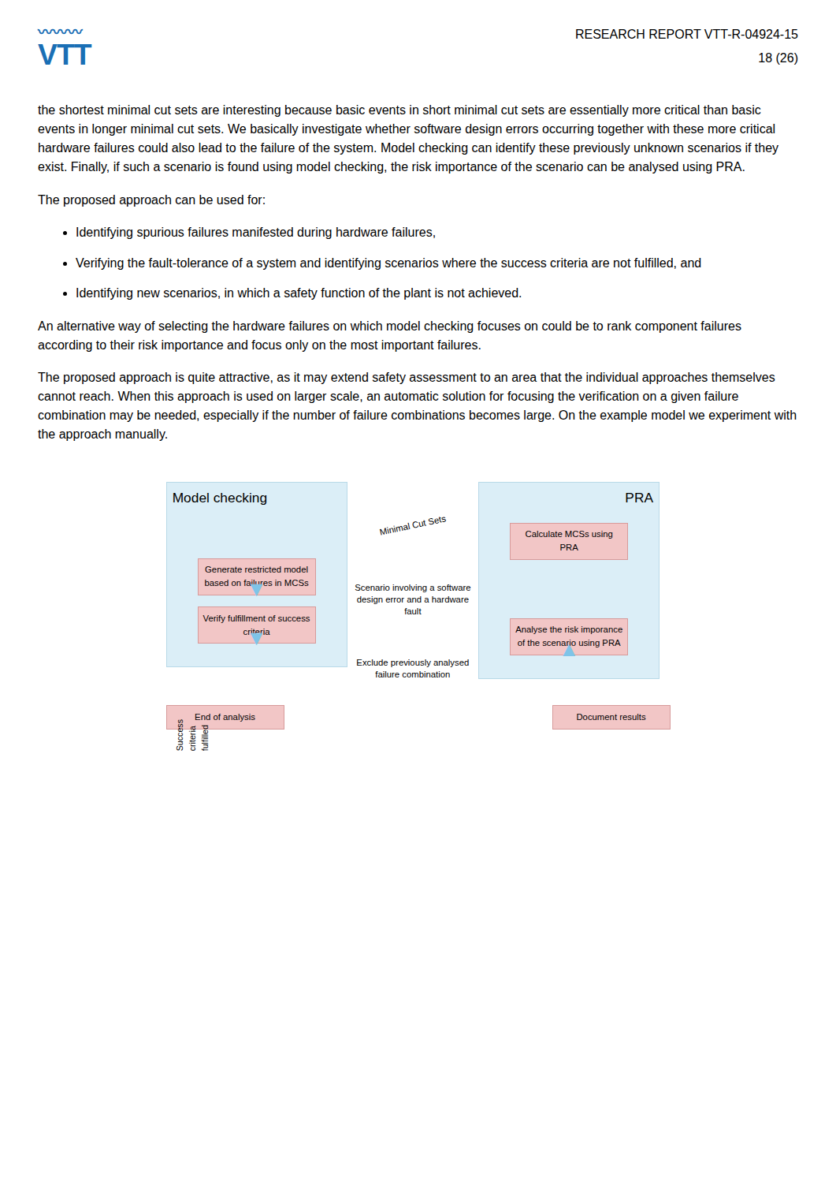〰〰〰VTT
RESEARCH REPORT VTT-R-04924-15 18 (26)
the shortest minimal cut sets are interesting because basic events in short minimal cut sets are essentially more critical than basic events in longer minimal cut sets. We basically investigate whether software design errors occurring together with these more critical hardware failures could also lead to the failure of the system. Model checking can identify these previously unknown scenarios if they exist. Finally, if such a scenario is found using model checking, the risk importance of the scenario can be analysed using PRA.
The proposed approach can be used for:
Identifying spurious failures manifested during hardware failures,
Verifying the fault-tolerance of a system and identifying scenarios where the success criteria are not fulfilled, and
Identifying new scenarios, in which a safety function of the plant is not achieved.
An alternative way of selecting the hardware failures on which model checking focuses on could be to rank component failures according to their risk importance and focus only on the most important failures.
The proposed approach is quite attractive, as it may extend safety assessment to an area that the individual approaches themselves cannot reach. When this approach is used on larger scale, an automatic solution for focusing the verification on a given failure combination may be needed, especially if the number of failure combinations becomes large. On the example model we experiment with the approach manually.
Model checking
Generate restricted model based on failures in MCSs
▼
Verify fulfillment of success criteria
▼
Success criteria fulfilled
Minimal Cut Sets
Scenario involving a software design error and a hardware fault
Exclude previously analysed failure combination
PRA
Calculate MCSs using PRA
Analyse the risk imporance of the scenario using PRA
▲
End of analysis
Document results